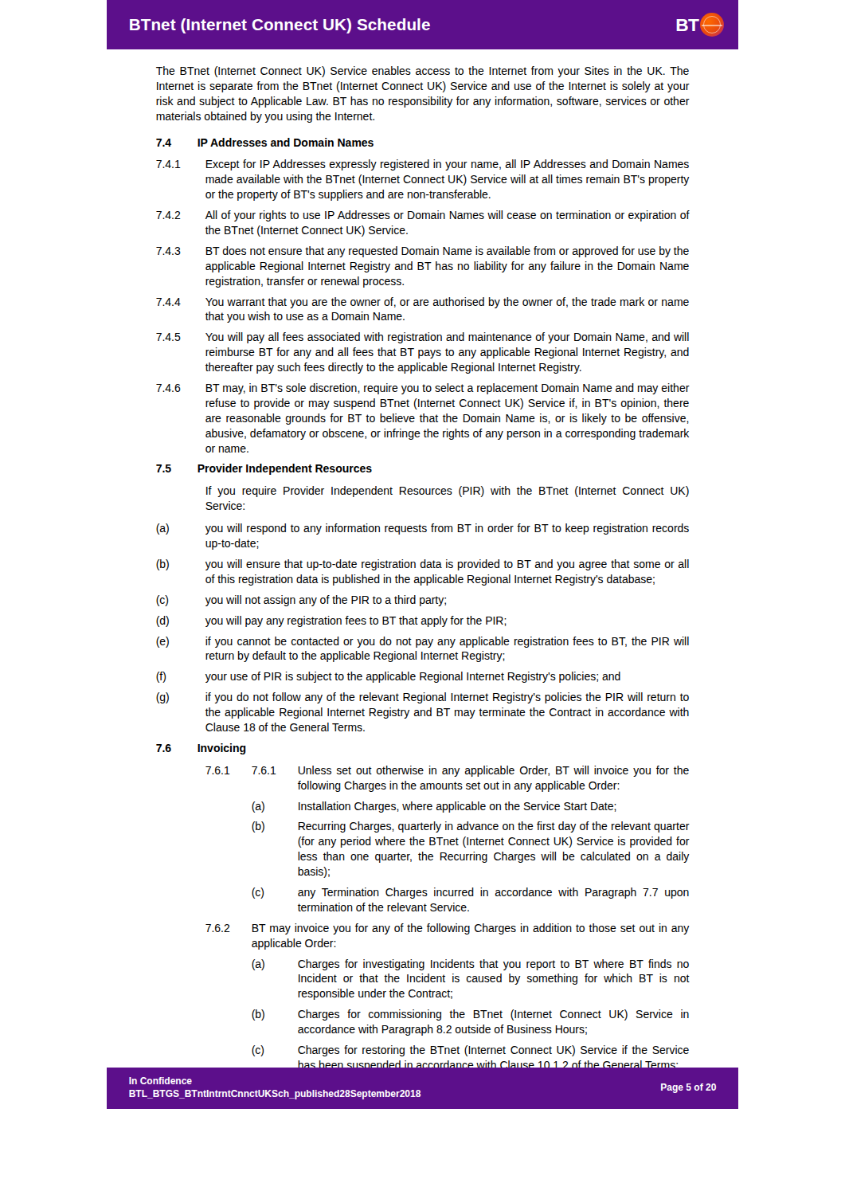BTnet (Internet Connect UK) Schedule
BT
The BTnet (Internet Connect UK) Service enables access to the Internet from your Sites in the UK. The Internet is separate from the BTnet (Internet Connect UK) Service and use of the Internet is solely at your risk and subject to Applicable Law. BT has no responsibility for any information, software, services or other materials obtained by you using the Internet.
7.4
IP Addresses and Domain Names
7.4.1
Except for IP Addresses expressly registered in your name, all IP Addresses and Domain Names made available with the BTnet (Internet Connect UK) Service will at all times remain BT's property or the property of BT's suppliers and are non-transferable.
7.4.2
All of your rights to use IP Addresses or Domain Names will cease on termination or expiration of the BTnet (Internet Connect UK) Service.
7.4.3
BT does not ensure that any requested Domain Name is available from or approved for use by the applicable Regional Internet Registry and BT has no liability for any failure in the Domain Name registration, transfer or renewal process.
7.4.4
You warrant that you are the owner of, or are authorised by the owner of, the trade mark or name that you wish to use as a Domain Name.
7.4.5
You will pay all fees associated with registration and maintenance of your Domain Name, and will reimburse BT for any and all fees that BT pays to any applicable Regional Internet Registry, and thereafter pay such fees directly to the applicable Regional Internet Registry.
7.4.6
BT may, in BT's sole discretion, require you to select a replacement Domain Name and may either refuse to provide or may suspend BTnet (Internet Connect UK) Service if, in BT's opinion, there are reasonable grounds for BT to believe that the Domain Name is, or is likely to be offensive, abusive, defamatory or obscene, or infringe the rights of any person in a corresponding trademark or name.
7.5
Provider Independent Resources
If you require Provider Independent Resources (PIR) with the BTnet (Internet Connect UK) Service:
(a)
you will respond to any information requests from BT in order for BT to keep registration records up-to-date;
(b)
you will ensure that up-to-date registration data is provided to BT and you agree that some or all of this registration data is published in the applicable Regional Internet Registry's database;
(c)
you will not assign any of the PIR to a third party;
(d)
you will pay any registration fees to BT that apply for the PIR;
(e)
if you cannot be contacted or you do not pay any applicable registration fees to BT, the PIR will return by default to the applicable Regional Internet Registry;
(f)
your use of PIR is subject to the applicable Regional Internet Registry's policies; and
(g)
if you do not follow any of the relevant Regional Internet Registry's policies the PIR will return to the applicable Regional Internet Registry and BT may terminate the Contract in accordance with Clause 18 of the General Terms.
7.6
Invoicing
7.6.1
7.6.1
Unless set out otherwise in any applicable Order, BT will invoice you for the following Charges in the amounts set out in any applicable Order:
(a)
Installation Charges, where applicable on the Service Start Date;
(b)
Recurring Charges, quarterly in advance on the first day of the relevant quarter (for any period where the BTnet (Internet Connect UK) Service is provided for less than one quarter, the Recurring Charges will be calculated on a daily basis);
(c)
any Termination Charges incurred in accordance with Paragraph 7.7 upon termination of the relevant Service.
7.6.2
BT may invoice you for any of the following Charges in addition to those set out in any applicable Order:
(a)
Charges for investigating Incidents that you report to BT where BT finds no Incident or that the Incident is caused by something for which BT is not responsible under the Contract;
(b)
Charges for commissioning the BTnet (Internet Connect UK) Service in accordance with Paragraph 8.2 outside of Business Hours;
(c)
Charges for restoring the BTnet (Internet Connect UK) Service if the Service has been suspended in accordance with Clause 10.1.2 of the General Terms;
(d)
Charges for cancelling the BTnet (Internet Connect UK) Service in accordance with Clause 16 of the General Terms;
In Confidence
BTL_BTGS_BTntIntrntCnnctUKSch_published28September2018
Page 5 of 20